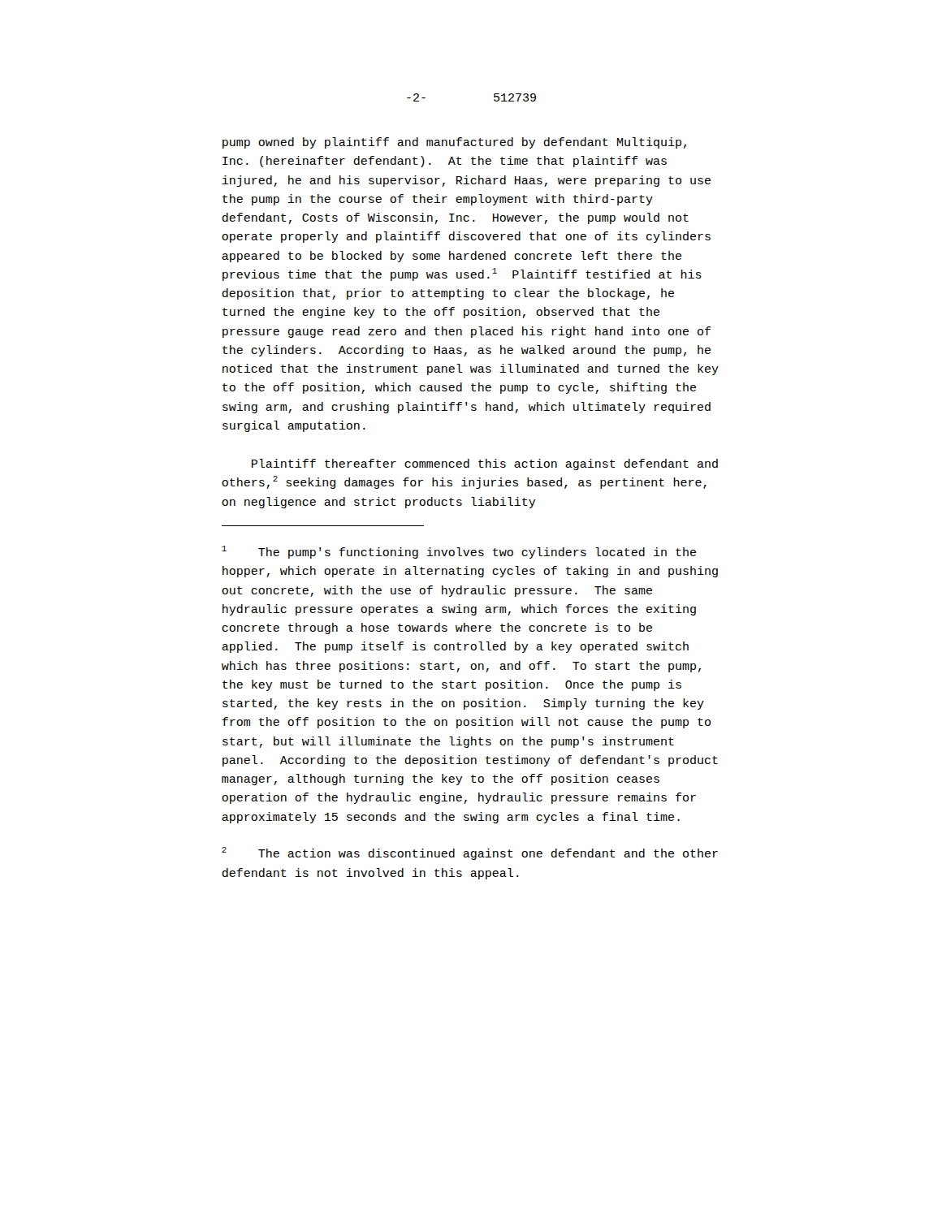-2-512739
pump owned by plaintiff and manufactured by defendant Multiquip, Inc. (hereinafter defendant). At the time that plaintiff was injured, he and his supervisor, Richard Haas, were preparing to use the pump in the course of their employment with third-party defendant, Costs of Wisconsin, Inc. However, the pump would not operate properly and plaintiff discovered that one of its cylinders appeared to be blocked by some hardened concrete left there the previous time that the pump was used.1 Plaintiff testified at his deposition that, prior to attempting to clear the blockage, he turned the engine key to the off position, observed that the pressure gauge read zero and then placed his right hand into one of the cylinders. According to Haas, as he walked around the pump, he noticed that the instrument panel was illuminated and turned the key to the off position, which caused the pump to cycle, shifting the swing arm, and crushing plaintiff's hand, which ultimately required surgical amputation.
Plaintiff thereafter commenced this action against defendant and others,2 seeking damages for his injuries based, as pertinent here, on negligence and strict products liability
1 The pump's functioning involves two cylinders located in the hopper, which operate in alternating cycles of taking in and pushing out concrete, with the use of hydraulic pressure. The same hydraulic pressure operates a swing arm, which forces the exiting concrete through a hose towards where the concrete is to be applied. The pump itself is controlled by a key operated switch which has three positions: start, on, and off. To start the pump, the key must be turned to the start position. Once the pump is started, the key rests in the on position. Simply turning the key from the off position to the on position will not cause the pump to start, but will illuminate the lights on the pump's instrument panel. According to the deposition testimony of defendant's product manager, although turning the key to the off position ceases operation of the hydraulic engine, hydraulic pressure remains for approximately 15 seconds and the swing arm cycles a final time.
2 The action was discontinued against one defendant and the other defendant is not involved in this appeal.